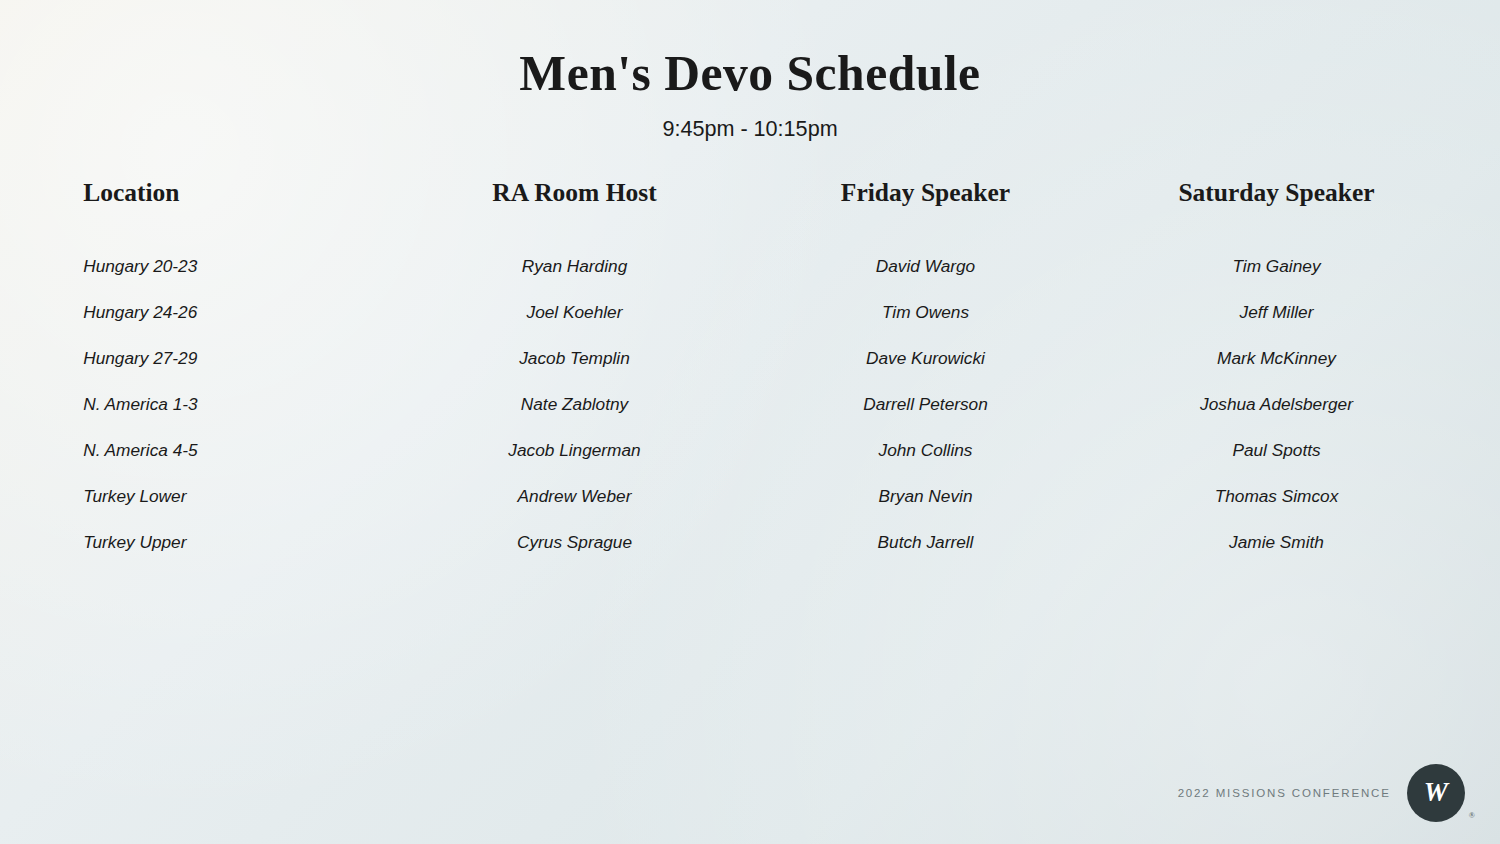Men's Devo Schedule
9:45pm - 10:15pm
| Location | RA Room Host | Friday Speaker | Saturday Speaker |
| --- | --- | --- | --- |
| Hungary 20-23 | Ryan Harding | David Wargo | Tim Gainey |
| Hungary 24-26 | Joel Koehler | Tim Owens | Jeff Miller |
| Hungary 27-29 | Jacob Templin | Dave Kurowicki | Mark McKinney |
| N. America 1-3 | Nate Zablotny | Darrell Peterson | Joshua Adelsberger |
| N. America 4-5 | Jacob Lingerman | John Collins | Paul Spotts |
| Turkey Lower | Andrew Weber | Bryan Nevin | Thomas Simcox |
| Turkey Upper | Cyrus Sprague | Butch Jarrell | Jamie Smith |
2022 Missions Conference W®